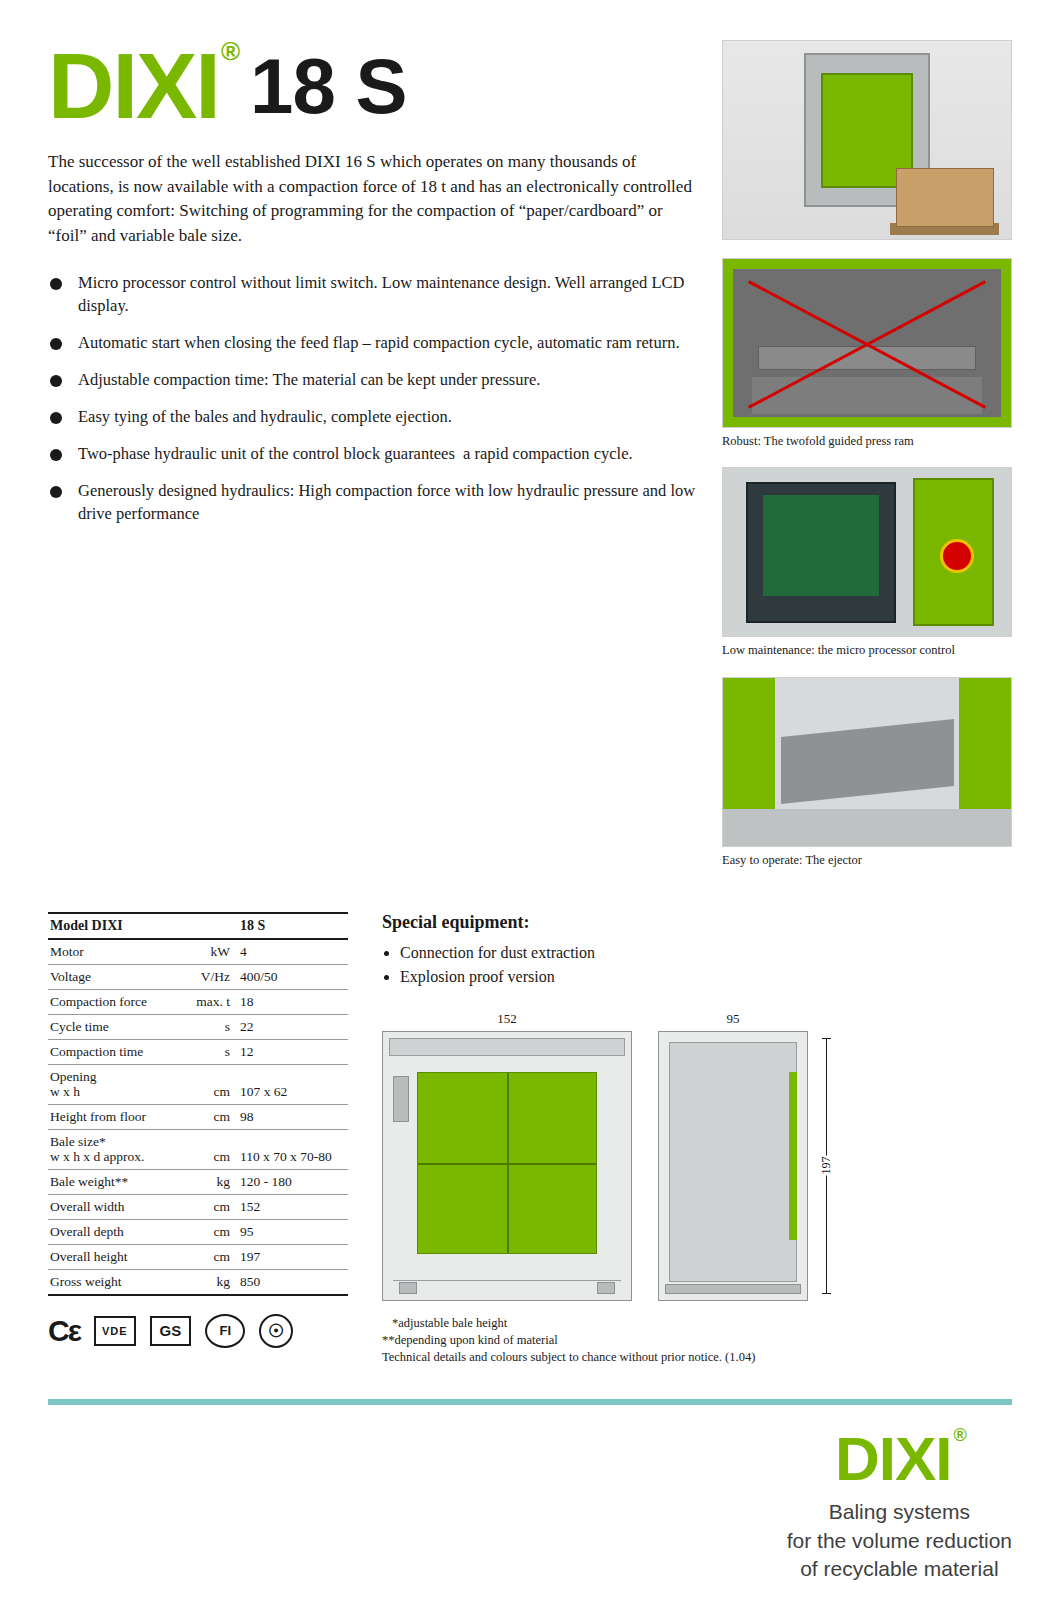DIXI® 18 S
The successor of the well established DIXI 16 S which operates on many thousands of locations, is now available with a compaction force of 18 t and has an electronically controlled operating comfort: Switching of programming for the compaction of “paper/cardboard” or “foil” and variable bale size.
Micro processor control without limit switch. Low maintenance design. Well arranged LCD display.
Automatic start when closing the feed flap – rapid compaction cycle, automatic ram return.
Adjustable compaction time: The material can be kept under pressure.
Easy tying of the bales and hydraulic, complete ejection.
Two-phase hydraulic unit of the control block guarantees a rapid compaction cycle.
Generously designed hydraulics: High compaction force with low hydraulic pressure and low drive performance
Robust: The twofold guided press ram
Low maintenance: the micro processor control
Easy to operate: The ejector
| Model DIXI | | 18 S |
| --- | --- | --- |
| Motor | kW | 4 |
| Voltage | V/Hz | 400/50 |
| Compaction force | max. t | 18 |
| Cycle time | s | 22 |
| Compaction time | s | 12 |
| Opening w x h | cm | 107 x 62 |
| Height from floor | cm | 98 |
| Bale size* w x h x d approx. | cm | 110 x 70 x 70-80 |
| Bale weight** | kg | 120 - 180 |
| Overall width | cm | 152 |
| Overall depth | cm | 95 |
| Overall height | cm | 197 |
| Gross weight | kg | 850 |
Cε VDE GS FI ☉
Special equipment:
Connection for dust extraction
Explosion proof version
152
95
197
*adjustable bale height
**depending upon kind of material
Technical details and colours subject to chance without prior notice. (1.04)
DIXI®
Baling systems
for the volume reduction
of recyclable material